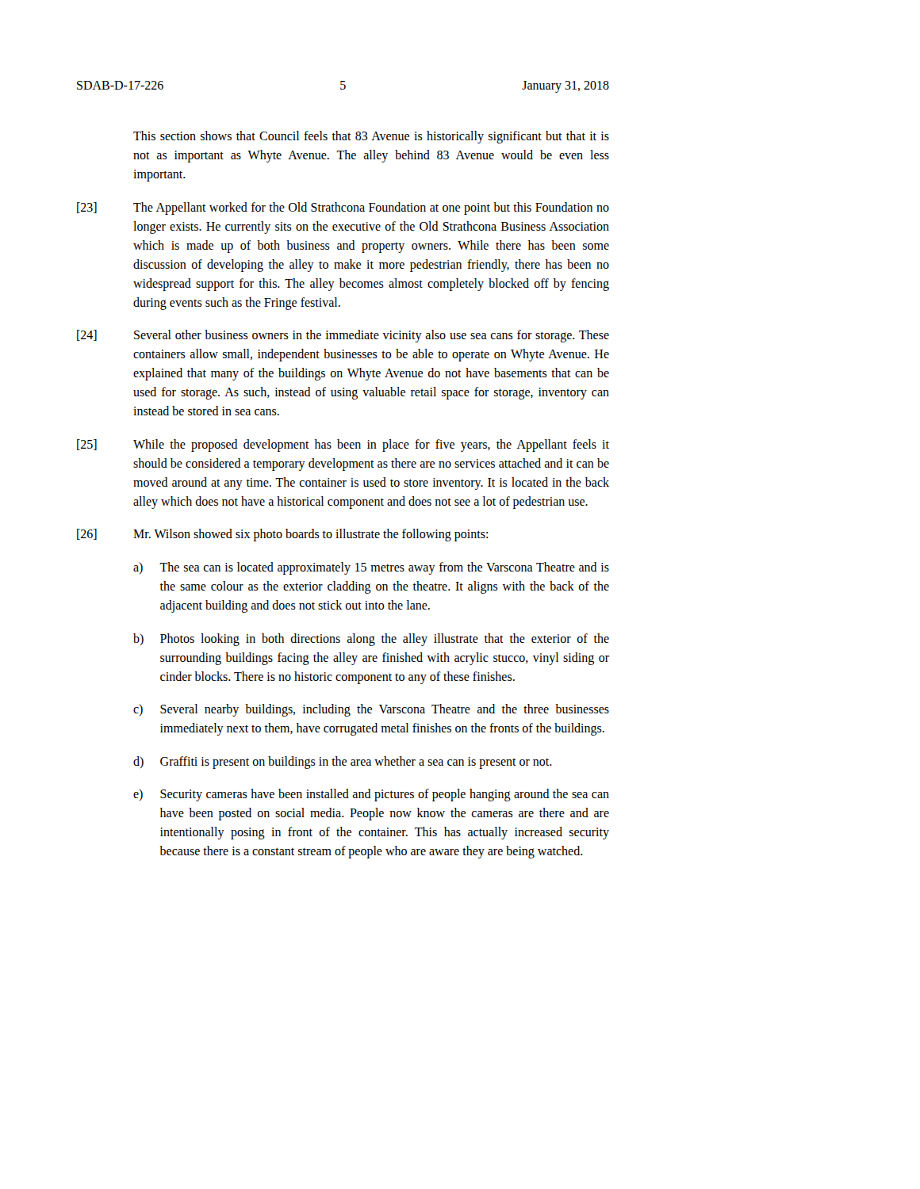SDAB-D-17-226
5
January 31, 2018
This section shows that Council feels that 83 Avenue is historically significant but that it is not as important as Whyte Avenue. The alley behind 83 Avenue would be even less important.
[23]
The Appellant worked for the Old Strathcona Foundation at one point but this Foundation no longer exists. He currently sits on the executive of the Old Strathcona Business Association which is made up of both business and property owners. While there has been some discussion of developing the alley to make it more pedestrian friendly, there has been no widespread support for this. The alley becomes almost completely blocked off by fencing during events such as the Fringe festival.
[24]
Several other business owners in the immediate vicinity also use sea cans for storage. These containers allow small, independent businesses to be able to operate on Whyte Avenue. He explained that many of the buildings on Whyte Avenue do not have basements that can be used for storage. As such, instead of using valuable retail space for storage, inventory can instead be stored in sea cans.
[25]
While the proposed development has been in place for five years, the Appellant feels it should be considered a temporary development as there are no services attached and it can be moved around at any time. The container is used to store inventory. It is located in the back alley which does not have a historical component and does not see a lot of pedestrian use.
[26]
Mr. Wilson showed six photo boards to illustrate the following points:
a)
The sea can is located approximately 15 metres away from the Varscona Theatre and is the same colour as the exterior cladding on the theatre. It aligns with the back of the adjacent building and does not stick out into the lane.
b)
Photos looking in both directions along the alley illustrate that the exterior of the surrounding buildings facing the alley are finished with acrylic stucco, vinyl siding or cinder blocks. There is no historic component to any of these finishes.
c)
Several nearby buildings, including the Varscona Theatre and the three businesses immediately next to them, have corrugated metal finishes on the fronts of the buildings.
d)
Graffiti is present on buildings in the area whether a sea can is present or not.
e)
Security cameras have been installed and pictures of people hanging around the sea can have been posted on social media. People now know the cameras are there and are intentionally posing in front of the container. This has actually increased security because there is a constant stream of people who are aware they are being watched.